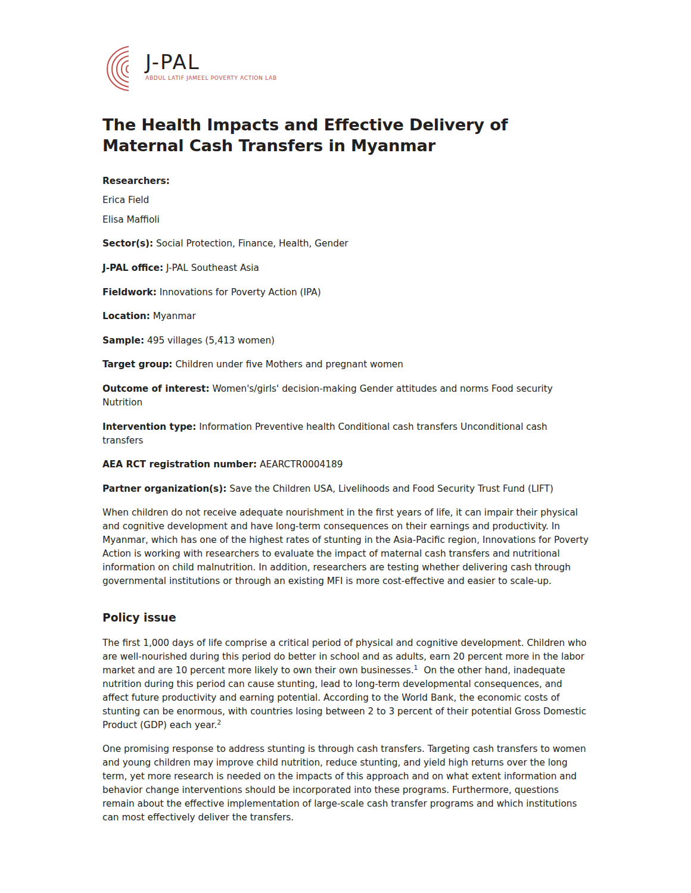J-PAL ABDUL LATIF JAMEEL POVERTY ACTION LAB
The Health Impacts and Effective Delivery of Maternal Cash Transfers in Myanmar
Researchers:
Erica Field
Elisa Maffioli
Sector(s): Social Protection, Finance, Health, Gender
J-PAL office: J-PAL Southeast Asia
Fieldwork: Innovations for Poverty Action (IPA)
Location: Myanmar
Sample: 495 villages (5,413 women)
Target group: Children under five Mothers and pregnant women
Outcome of interest: Women's/girls' decision-making Gender attitudes and norms Food security Nutrition
Intervention type: Information Preventive health Conditional cash transfers Unconditional cash transfers
AEA RCT registration number: AEARCTR0004189
Partner organization(s): Save the Children USA, Livelihoods and Food Security Trust Fund (LIFT)
When children do not receive adequate nourishment in the first years of life, it can impair their physical and cognitive development and have long-term consequences on their earnings and productivity. In Myanmar, which has one of the highest rates of stunting in the Asia-Pacific region, Innovations for Poverty Action is working with researchers to evaluate the impact of maternal cash transfers and nutritional information on child malnutrition. In addition, researchers are testing whether delivering cash through governmental institutions or through an existing MFI is more cost-effective and easier to scale-up.
Policy issue
The first 1,000 days of life comprise a critical period of physical and cognitive development. Children who are well-nourished during this period do better in school and as adults, earn 20 percent more in the labor market and are 10 percent more likely to own their own businesses.1 On the other hand, inadequate nutrition during this period can cause stunting, lead to long-term developmental consequences, and affect future productivity and earning potential. According to the World Bank, the economic costs of stunting can be enormous, with countries losing between 2 to 3 percent of their potential Gross Domestic Product (GDP) each year.2
One promising response to address stunting is through cash transfers. Targeting cash transfers to women and young children may improve child nutrition, reduce stunting, and yield high returns over the long term, yet more research is needed on the impacts of this approach and on what extent information and behavior change interventions should be incorporated into these programs. Furthermore, questions remain about the effective implementation of large-scale cash transfer programs and which institutions can most effectively deliver the transfers.